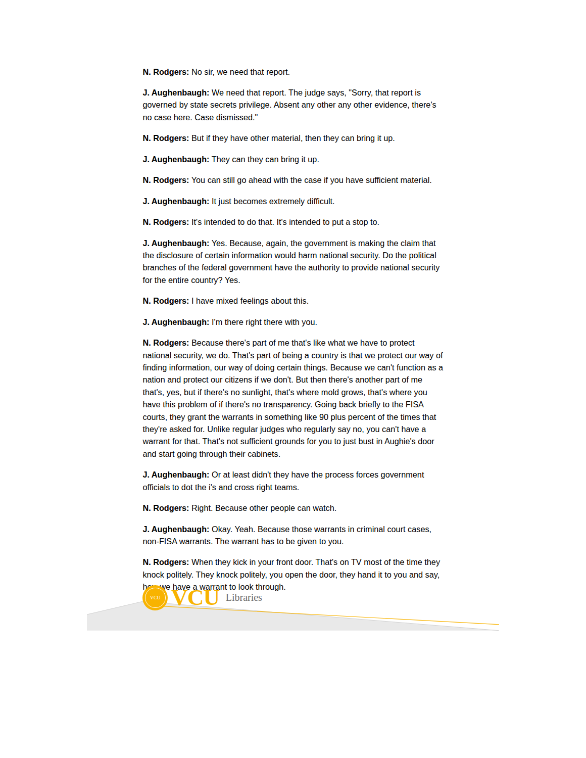N. Rodgers: No sir, we need that report.
J. Aughenbaugh: We need that report. The judge says, "Sorry, that report is governed by state secrets privilege. Absent any other any other evidence, there's no case here. Case dismissed."
N. Rodgers: But if they have other material, then they can bring it up.
J. Aughenbaugh: They can they can bring it up.
N. Rodgers: You can still go ahead with the case if you have sufficient material.
J. Aughenbaugh: It just becomes extremely difficult.
N. Rodgers: It's intended to do that. It's intended to put a stop to.
J. Aughenbaugh: Yes. Because, again, the government is making the claim that the disclosure of certain information would harm national security. Do the political branches of the federal government have the authority to provide national security for the entire country? Yes.
N. Rodgers: I have mixed feelings about this.
J. Aughenbaugh: I'm there right there with you.
N. Rodgers: Because there's part of me that's like what we have to protect national security, we do. That's part of being a country is that we protect our way of finding information, our way of doing certain things. Because we can't function as a nation and protect our citizens if we don't. But then there's another part of me that's, yes, but if there's no sunlight, that's where mold grows, that's where you have this problem of if there's no transparency. Going back briefly to the FISA courts, they grant the warrants in something like 90 plus percent of the times that they're asked for. Unlike regular judges who regularly say no, you can't have a warrant for that. That's not sufficient grounds for you to just bust in Aughie's door and start going through their cabinets.
J. Aughenbaugh: Or at least didn't they have the process forces government officials to dot the i's and cross right teams.
N. Rodgers: Right. Because other people can watch.
J. Aughenbaugh: Okay. Yeah. Because those warrants in criminal court cases, non-FISA warrants. The warrant has to be given to you.
N. Rodgers: When they kick in your front door. That's on TV most of the time they knock politely. They knock politely, you open the door, they hand it to you and say, hey, we have a warrant to look through.
VCU
VCU
Libraries